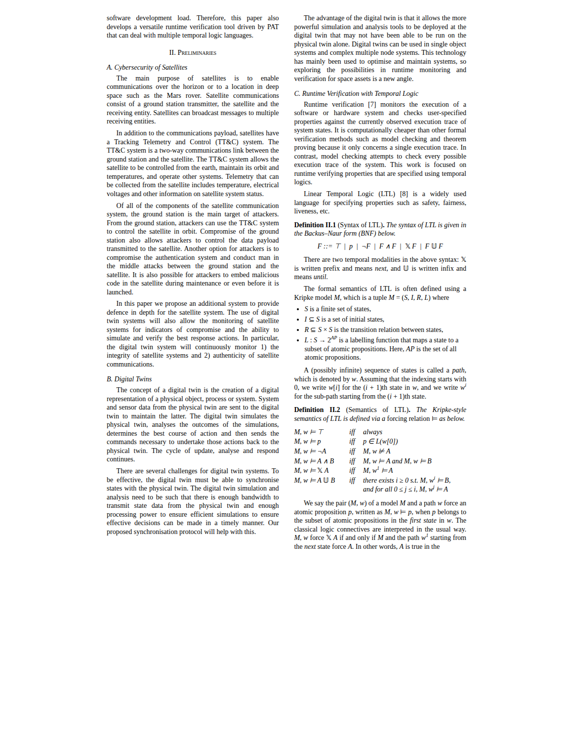software development load. Therefore, this paper also develops a versatile runtime verification tool driven by PAT that can deal with multiple temporal logic languages.
II. Preliminaries
A. Cybersecurity of Satellites
The main purpose of satellites is to enable communications over the horizon or to a location in deep space such as the Mars rover. Satellite communications consist of a ground station transmitter, the satellite and the receiving entity. Satellites can broadcast messages to multiple receiving entities.
In addition to the communications payload, satellites have a Tracking Telemetry and Control (TT&C) system. The TT&C system is a two-way communications link between the ground station and the satellite. The TT&C system allows the satellite to be controlled from the earth, maintain its orbit and temperatures, and operate other systems. Telemetry that can be collected from the satellite includes temperature, electrical voltages and other information on satellite system status.
Of all of the components of the satellite communication system, the ground station is the main target of attackers. From the ground station, attackers can use the TT&C system to control the satellite in orbit. Compromise of the ground station also allows attackers to control the data payload transmitted to the satellite. Another option for attackers is to compromise the authentication system and conduct man in the middle attacks between the ground station and the satellite. It is also possible for attackers to embed malicious code in the satellite during maintenance or even before it is launched.
In this paper we propose an additional system to provide defence in depth for the satellite system. The use of digital twin systems will also allow the monitoring of satellite systems for indicators of compromise and the ability to simulate and verify the best response actions. In particular, the digital twin system will continuously monitor 1) the integrity of satellite systems and 2) authenticity of satellite communications.
B. Digital Twins
The concept of a digital twin is the creation of a digital representation of a physical object, process or system. System and sensor data from the physical twin are sent to the digital twin to maintain the latter. The digital twin simulates the physical twin, analyses the outcomes of the simulations, determines the best course of action and then sends the commands necessary to undertake those actions back to the physical twin. The cycle of update, analyse and respond continues.
There are several challenges for digital twin systems. To be effective, the digital twin must be able to synchronise states with the physical twin. The digital twin simulation and analysis need to be such that there is enough bandwidth to transmit state data from the physical twin and enough processing power to ensure efficient simulations to ensure effective decisions can be made in a timely manner. Our proposed synchronisation protocol will help with this.
The advantage of the digital twin is that it allows the more powerful simulation and analysis tools to be deployed at the digital twin that may not have been able to be run on the physical twin alone. Digital twins can be used in single object systems and complex multiple node systems. This technology has mainly been used to optimise and maintain systems, so exploring the possibilities in runtime monitoring and verification for space assets is a new angle.
C. Runtime Verification with Temporal Logic
Runtime verification [7] monitors the execution of a software or hardware system and checks user-specified properties against the currently observed execution trace of system states. It is computationally cheaper than other formal verification methods such as model checking and theorem proving because it only concerns a single execution trace. In contrast, model checking attempts to check every possible execution trace of the system. This work is focused on runtime verifying properties that are specified using temporal logics.
Linear Temporal Logic (LTL) [8] is a widely used language for specifying properties such as safety, fairness, liveness, etc.
Definition II.1 (Syntax of LTL). The syntax of LTL is given in the Backus–Naur form (BNF) below.
F ::= ⊤ | p | ¬F | F ∧ F | 𝕏 F | F 𝕌 F
There are two temporal modalities in the above syntax: 𝕏 is written prefix and means next, and 𝕌 is written infix and means until.
The formal semantics of LTL is often defined using a Kripke model M, which is a tuple M = (S, I, R, L) where
S is a finite set of states,
I ⊆ S is a set of initial states,
R ⊆ S × S is the transition relation between states,
L : S → 2AP is a labelling function that maps a state to a subset of atomic propositions. Here, AP is the set of all atomic propositions.
A (possibly infinite) sequence of states is called a path, which is denoted by w. Assuming that the indexing starts with 0, we write w[i] for the (i + 1)th state in w, and we write wi for the sub-path starting from the (i + 1)th state.
Definition II.2 (Semantics of LTL). The Kripke-style semantics of LTL is defined via a forcing relation ⊨ as below.
| M , w ⊨ ⊤ | iff | always |
| M , w ⊨ p | iff | p ∈ L ( w [0]) |
| M , w ⊨ ¬ A | iff | M , w ⊭ A |
| M , w ⊨ A ∧ B | iff | M , w ⊨ A and M , w ⊨ B |
| M , w ⊨ 𝕏 A | iff | M , w 1 ⊨ A |
| M , w ⊨ A 𝕌 B | iff | there exists i ≥ 0 s.t. M , w i ⊨ B , and for all 0 ≤ j ≤ i , M , w j ⊨ A |
We say the pair (M, w) of a model M and a path w force an atomic proposition p, written as M, w ⊨ p, when p belongs to the subset of atomic propositions in the first state in w. The classical logic connectives are interpreted in the usual way. M, w force 𝕏 A if and only if M and the path w1 starting from the next state force A. In other words, A is true in the